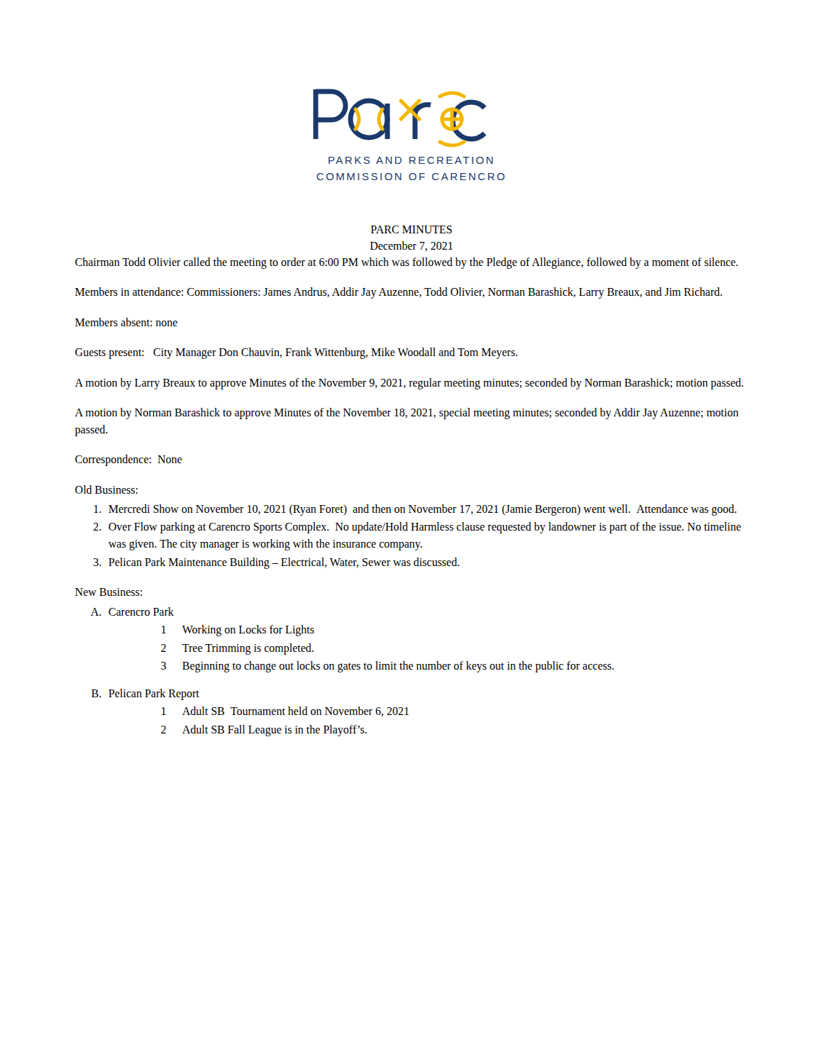PARKS AND RECREATION COMMISSION OF CARENCRO
PARC MINUTESDecember 7, 2021
Chairman Todd Olivier called the meeting to order at 6:00 PM which was followed by the Pledge of Allegiance, followed by a moment of silence.
Members in attendance: Commissioners: James Andrus, Addir Jay Auzenne, Todd Olivier, Norman Barashick, Larry Breaux, and Jim Richard.
Members absent: none
Guests present: City Manager Don Chauvin, Frank Wittenburg, Mike Woodall and Tom Meyers.
A motion by Larry Breaux to approve Minutes of the November 9, 2021, regular meeting minutes; seconded by Norman Barashick; motion passed.
A motion by Norman Barashick to approve Minutes of the November 18, 2021, special meeting minutes; seconded by Addir Jay Auzenne; motion passed.
Correspondence: None
Old Business:
Mercredi Show on November 10, 2021 (Ryan Foret) and then on November 17, 2021 (Jamie Bergeron) went well. Attendance was good.
Over Flow parking at Carencro Sports Complex. No update/Hold Harmless clause requested by landowner is part of the issue. No timeline was given. The city manager is working with the insurance company.
Pelican Park Maintenance Building – Electrical, Water, Sewer was discussed.
New Business:
Carencro Park
Working on Locks for Lights
Tree Trimming is completed.
Beginning to change out locks on gates to limit the number of keys out in the public for access.
Pelican Park Report
Adult SB Tournament held on November 6, 2021
Adult SB Fall League is in the Playoff’s.